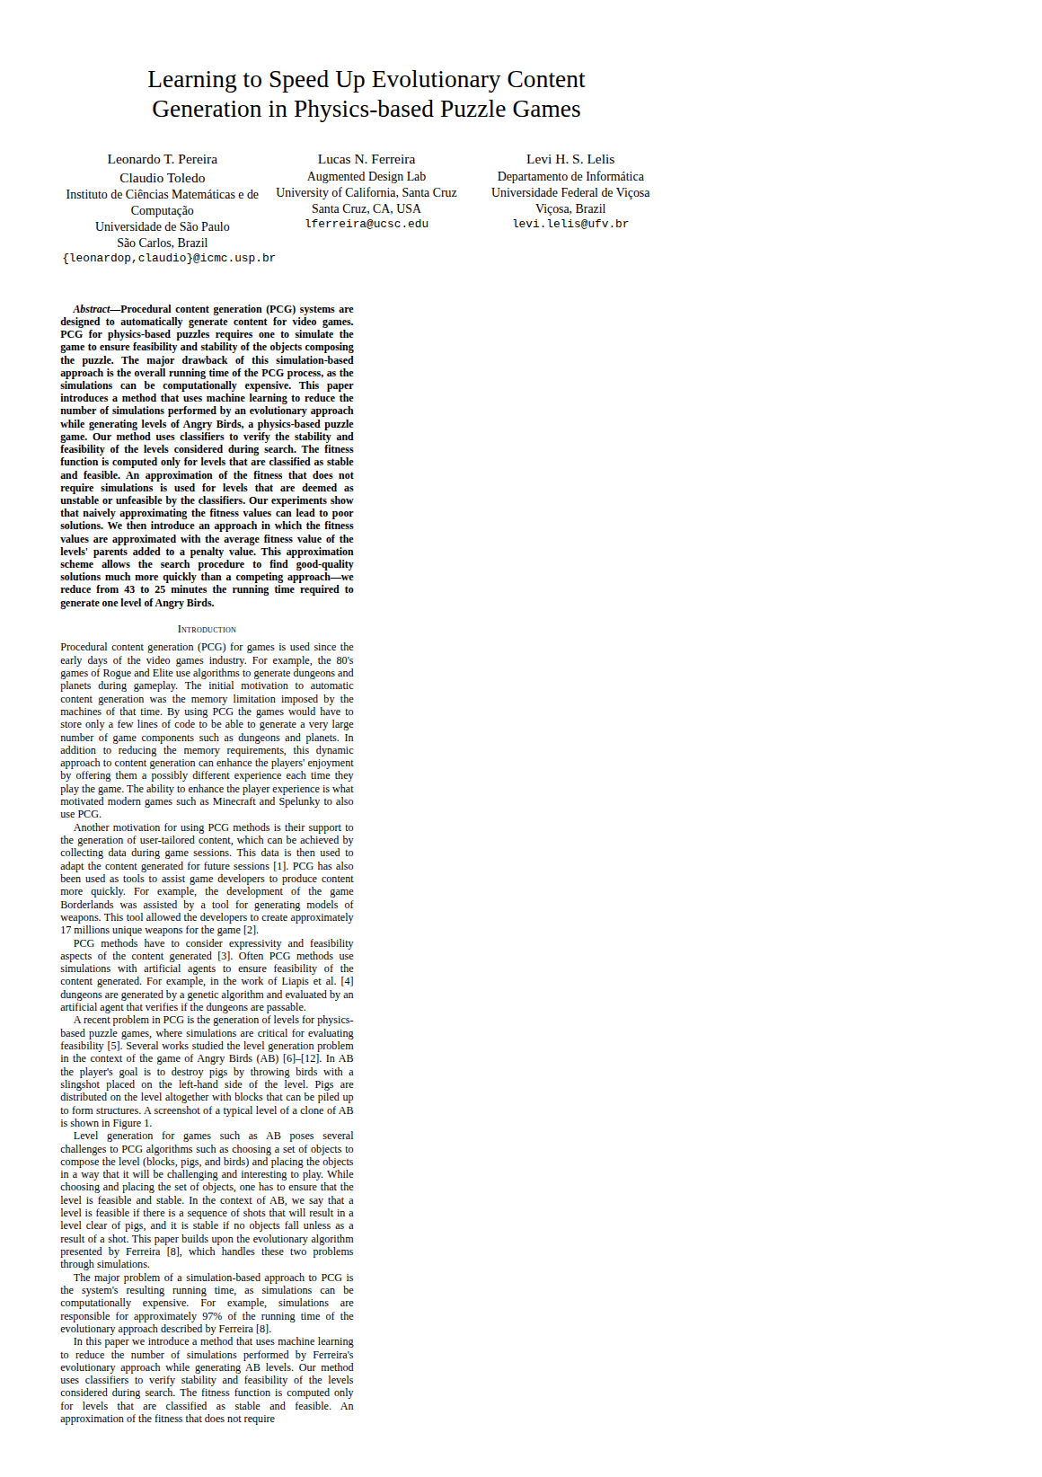Learning to Speed Up Evolutionary Content
Generation in Physics-based Puzzle Games
Leonardo T. Pereira
Claudio Toledo
Instituto de Ciências Matemáticas e de Computação
Universidade de São Paulo
São Carlos, Brazil
{leonardop,claudio}@icmc.usp.br
Lucas N. Ferreira
Augmented Design Lab
University of California, Santa Cruz
Santa Cruz, CA, USA
lferreira@ucsc.edu
Levi H. S. Lelis
Departamento de Informática
Universidade Federal de Viçosa
Viçosa, Brazil
levi.lelis@ufv.br
Abstract—Procedural content generation (PCG) systems are designed to automatically generate content for video games. PCG for physics-based puzzles requires one to simulate the game to ensure feasibility and stability of the objects composing the puzzle. The major drawback of this simulation-based approach is the overall running time of the PCG process, as the simulations can be computationally expensive. This paper introduces a method that uses machine learning to reduce the number of simulations performed by an evolutionary approach while generating levels of Angry Birds, a physics-based puzzle game. Our method uses classifiers to verify the stability and feasibility of the levels considered during search. The fitness function is computed only for levels that are classified as stable and feasible. An approximation of the fitness that does not require simulations is used for levels that are deemed as unstable or unfeasible by the classifiers. Our experiments show that naively approximating the fitness values can lead to poor solutions. We then introduce an approach in which the fitness values are approximated with the average fitness value of the levels' parents added to a penalty value. This approximation scheme allows the search procedure to find good-quality solutions much more quickly than a competing approach—we reduce from 43 to 25 minutes the running time required to generate one level of Angry Birds.
Introduction
Procedural content generation (PCG) for games is used since the early days of the video games industry. For example, the 80's games of Rogue and Elite use algorithms to generate dungeons and planets during gameplay. The initial motivation to automatic content generation was the memory limitation imposed by the machines of that time. By using PCG the games would have to store only a few lines of code to be able to generate a very large number of game components such as dungeons and planets. In addition to reducing the memory requirements, this dynamic approach to content generation can enhance the players' enjoyment by offering them a possibly different experience each time they play the game. The ability to enhance the player experience is what motivated modern games such as Minecraft and Spelunky to also use PCG.
Another motivation for using PCG methods is their support to the generation of user-tailored content, which can be achieved by collecting data during game sessions. This data is then used to adapt the content generated for future sessions [1]. PCG has also been used as tools to assist game developers to produce content more quickly. For example, the development of the game Borderlands was assisted by a tool for generating models of weapons. This tool allowed the developers to create approximately 17 millions unique weapons for the game [2].
PCG methods have to consider expressivity and feasibility aspects of the content generated [3]. Often PCG methods use simulations with artificial agents to ensure feasibility of the content generated. For example, in the work of Liapis et al. [4] dungeons are generated by a genetic algorithm and evaluated by an artificial agent that verifies if the dungeons are passable.
A recent problem in PCG is the generation of levels for physics-based puzzle games, where simulations are critical for evaluating feasibility [5]. Several works studied the level generation problem in the context of the game of Angry Birds (AB) [6]–[12]. In AB the player's goal is to destroy pigs by throwing birds with a slingshot placed on the left-hand side of the level. Pigs are distributed on the level altogether with blocks that can be piled up to form structures. A screenshot of a typical level of a clone of AB is shown in Figure 1.
Level generation for games such as AB poses several challenges to PCG algorithms such as choosing a set of objects to compose the level (blocks, pigs, and birds) and placing the objects in a way that it will be challenging and interesting to play. While choosing and placing the set of objects, one has to ensure that the level is feasible and stable. In the context of AB, we say that a level is feasible if there is a sequence of shots that will result in a level clear of pigs, and it is stable if no objects fall unless as a result of a shot. This paper builds upon the evolutionary algorithm presented by Ferreira [8], which handles these two problems through simulations.
The major problem of a simulation-based approach to PCG is the system's resulting running time, as simulations can be computationally expensive. For example, simulations are responsible for approximately 97% of the running time of the evolutionary approach described by Ferreira [8].
In this paper we introduce a method that uses machine learning to reduce the number of simulations performed by Ferreira's evolutionary approach while generating AB levels. Our method uses classifiers to verify stability and feasibility of the levels considered during search. The fitness function is computed only for levels that are classified as stable and feasible. An approximation of the fitness that does not require